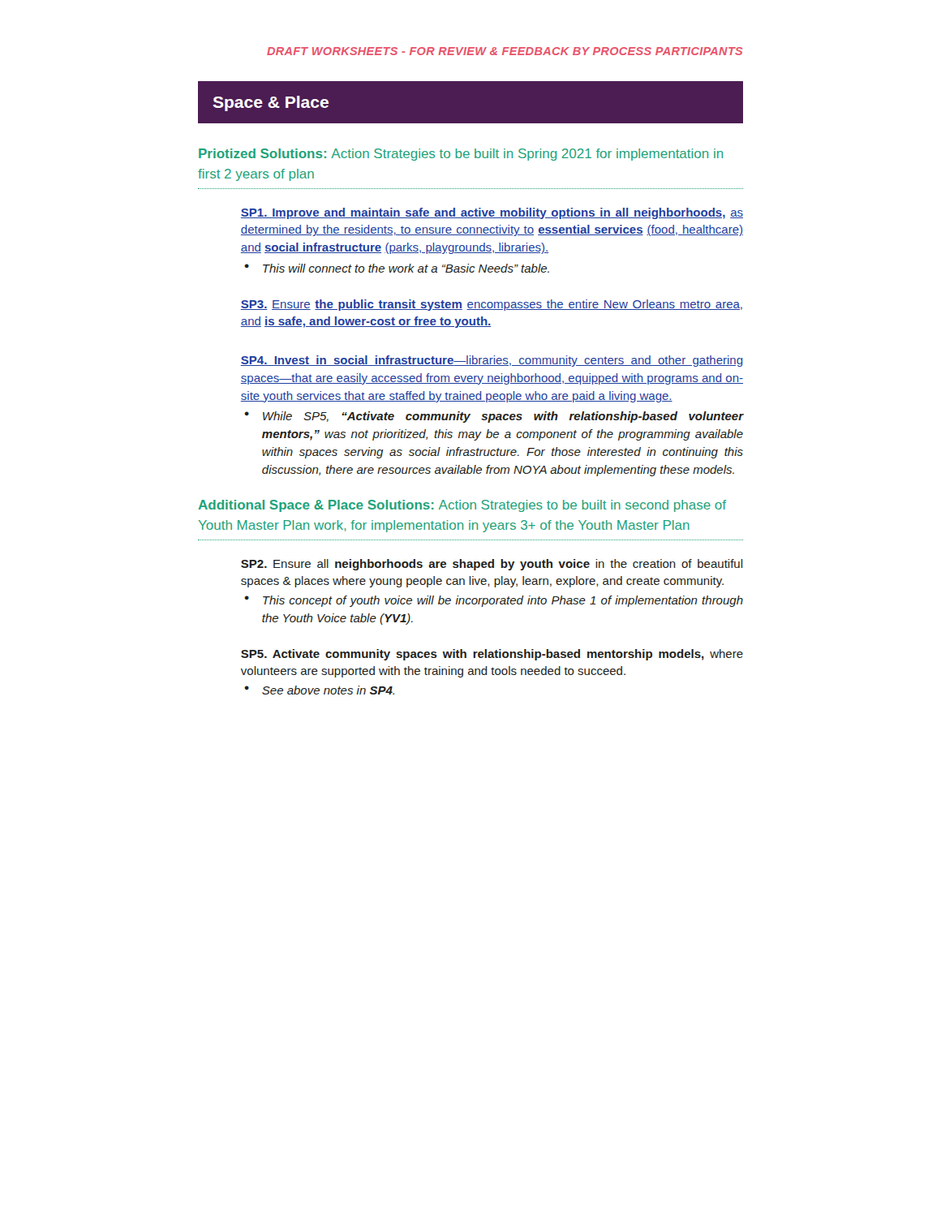DRAFT WORKSHEETS - FOR REVIEW & FEEDBACK BY PROCESS PARTICIPANTS
Space & Place
Priotized Solutions: Action Strategies to be built in Spring 2021 for implementation in first 2 years of plan
SP1. Improve and maintain safe and active mobility options in all neighborhoods, as determined by the residents, to ensure connectivity to essential services (food, healthcare) and social infrastructure (parks, playgrounds, libraries).
This will connect to the work at a “Basic Needs” table.
SP3. Ensure the public transit system encompasses the entire New Orleans metro area, and is safe, and lower-cost or free to youth.
SP4. Invest in social infrastructure—libraries, community centers and other gathering spaces—that are easily accessed from every neighborhood, equipped with programs and on-site youth services that are staffed by trained people who are paid a living wage.
While SP5, “Activate community spaces with relationship-based volunteer mentors,” was not prioritized, this may be a component of the programming available within spaces serving as social infrastructure. For those interested in continuing this discussion, there are resources available from NOYA about implementing these models.
Additional Space & Place Solutions: Action Strategies to be built in second phase of Youth Master Plan work, for implementation in years 3+ of the Youth Master Plan
SP2. Ensure all neighborhoods are shaped by youth voice in the creation of beautiful spaces & places where young people can live, play, learn, explore, and create community.
This concept of youth voice will be incorporated into Phase 1 of implementation through the Youth Voice table (YV1).
SP5. Activate community spaces with relationship-based mentorship models, where volunteers are supported with the training and tools needed to succeed.
See above notes in SP4.